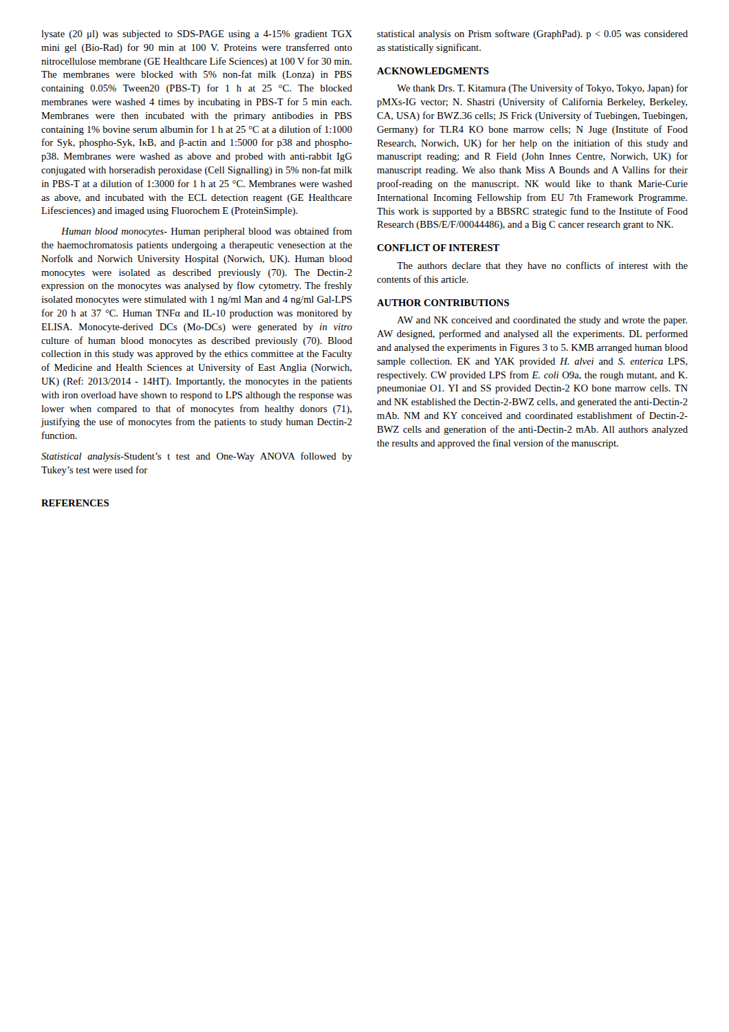lysate (20 μl) was subjected to SDS-PAGE using a 4-15% gradient TGX mini gel (Bio-Rad) for 90 min at 100 V. Proteins were transferred onto nitrocellulose membrane (GE Healthcare Life Sciences) at 100 V for 30 min. The membranes were blocked with 5% non-fat milk (Lonza) in PBS containing 0.05% Tween20 (PBS-T) for 1 h at 25 °C. The blocked membranes were washed 4 times by incubating in PBS-T for 5 min each. Membranes were then incubated with the primary antibodies in PBS containing 1% bovine serum albumin for 1 h at 25 °C at a dilution of 1:1000 for Syk, phospho-Syk, IκB, and β-actin and 1:5000 for p38 and phospho-p38. Membranes were washed as above and probed with anti-rabbit IgG conjugated with horseradish peroxidase (Cell Signalling) in 5% non-fat milk in PBS-T at a dilution of 1:3000 for 1 h at 25 °C. Membranes were washed as above, and incubated with the ECL detection reagent (GE Healthcare Lifesciences) and imaged using Fluorochem E (ProteinSimple).
Human blood monocytes- Human peripheral blood was obtained from the haemochromatosis patients undergoing a therapeutic venesection at the Norfolk and Norwich University Hospital (Norwich, UK). Human blood monocytes were isolated as described previously (70). The Dectin-2 expression on the monocytes was analysed by flow cytometry. The freshly isolated monocytes were stimulated with 1 ng/ml Man and 4 ng/ml Gal-LPS for 20 h at 37 °C. Human TNFα and IL-10 production was monitored by ELISA. Monocyte-derived DCs (Mo-DCs) were generated by in vitro culture of human blood monocytes as described previously (70). Blood collection in this study was approved by the ethics committee at the Faculty of Medicine and Health Sciences at University of East Anglia (Norwich, UK) (Ref: 2013/2014 - 14HT). Importantly, the monocytes in the patients with iron overload have shown to respond to LPS although the response was lower when compared to that of monocytes from healthy donors (71), justifying the use of monocytes from the patients to study human Dectin-2 function.
Statistical analysis-Student’s t test and One-Way ANOVA followed by Tukey’s test were used for
statistical analysis on Prism software (GraphPad). p < 0.05 was considered as statistically significant.
Acknowledgments
We thank Drs. T. Kitamura (The University of Tokyo, Tokyo, Japan) for pMXs-IG vector; N. Shastri (University of California Berkeley, Berkeley, CA, USA) for BWZ.36 cells; JS Frick (University of Tuebingen, Tuebingen, Germany) for TLR4 KO bone marrow cells; N Juge (Institute of Food Research, Norwich, UK) for her help on the initiation of this study and manuscript reading; and R Field (John Innes Centre, Norwich, UK) for manuscript reading. We also thank Miss A Bounds and A Vallins for their proof-reading on the manuscript. NK would like to thank Marie-Curie International Incoming Fellowship from EU 7th Framework Programme. This work is supported by a BBSRC strategic fund to the Institute of Food Research (BBS/E/F/00044486), and a Big C cancer research grant to NK.
Conflict of Interest
The authors declare that they have no conflicts of interest with the contents of this article.
Author Contributions
AW and NK conceived and coordinated the study and wrote the paper. AW designed, performed and analysed all the experiments. DL performed and analysed the experiments in Figures 3 to 5. KMB arranged human blood sample collection. EK and YAK provided H. alvei and S. enterica LPS, respectively. CW provided LPS from E. coli O9a, the rough mutant, and K. pneumoniae O1. YI and SS provided Dectin-2 KO bone marrow cells. TN and NK established the Dectin-2-BWZ cells, and generated the anti-Dectin-2 mAb. NM and KY conceived and coordinated establishment of Dectin-2-BWZ cells and generation of the anti-Dectin-2 mAb. All authors analyzed the results and approved the final version of the manuscript.
References